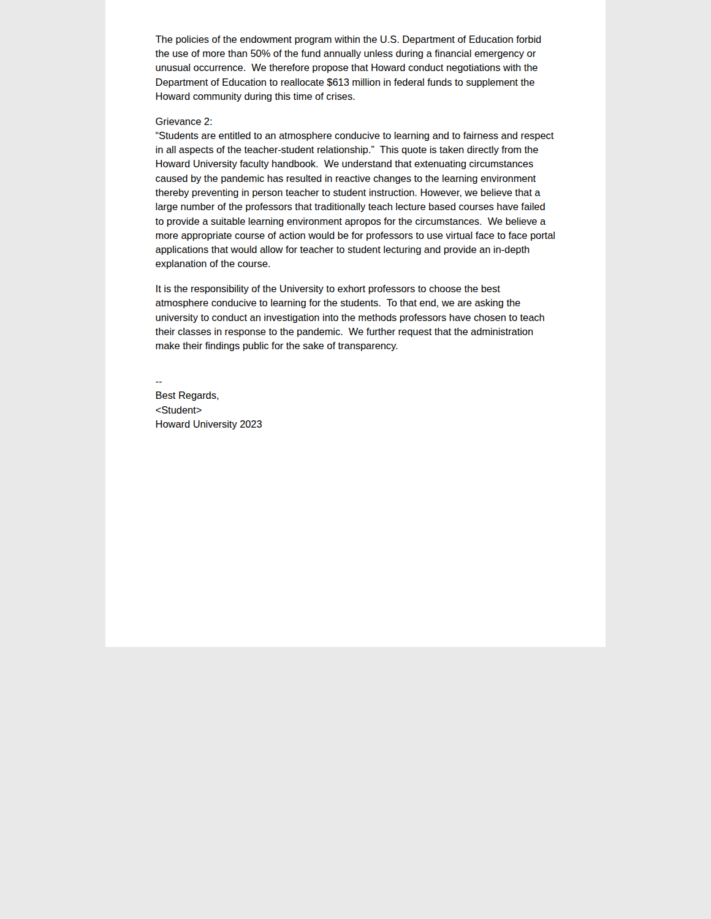The policies of the endowment program within the U.S. Department of Education forbid the use of more than 50% of the fund annually unless during a financial emergency or unusual occurrence. We therefore propose that Howard conduct negotiations with the Department of Education to reallocate $613 million in federal funds to supplement the Howard community during this time of crises.
Grievance 2:
“Students are entitled to an atmosphere conducive to learning and to fairness and respect in all aspects of the teacher-student relationship.” This quote is taken directly from the Howard University faculty handbook. We understand that extenuating circumstances caused by the pandemic has resulted in reactive changes to the learning environment thereby preventing in person teacher to student instruction. However, we believe that a large number of the professors that traditionally teach lecture based courses have failed to provide a suitable learning environment apropos for the circumstances. We believe a more appropriate course of action would be for professors to use virtual face to face portal applications that would allow for teacher to student lecturing and provide an in-depth explanation of the course.
It is the responsibility of the University to exhort professors to choose the best atmosphere conducive to learning for the students. To that end, we are asking the university to conduct an investigation into the methods professors have chosen to teach their classes in response to the pandemic. We further request that the administration make their findings public for the sake of transparency.
-- Best Regards, <Student> Howard University 2023